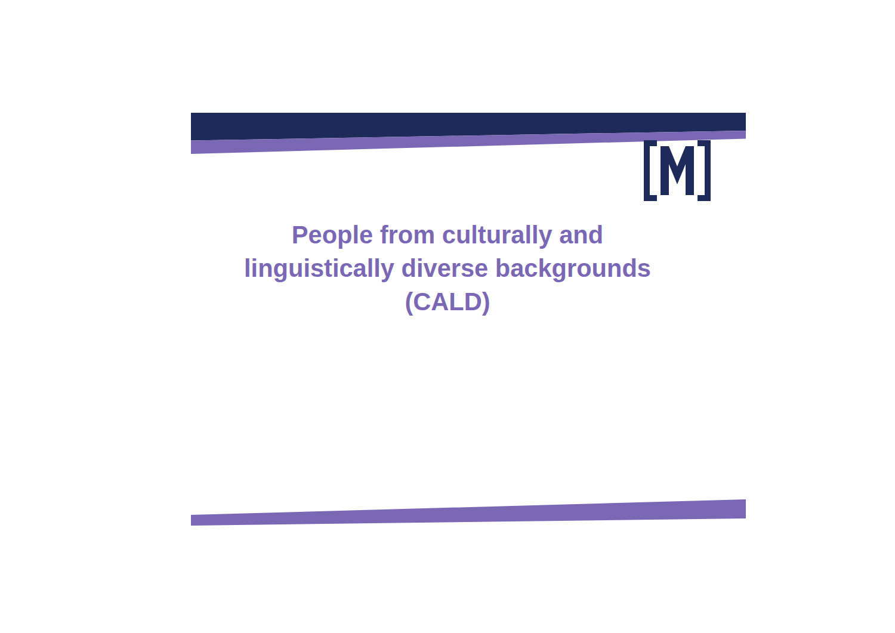People from culturally and linguistically diverse backgrounds (CALD)